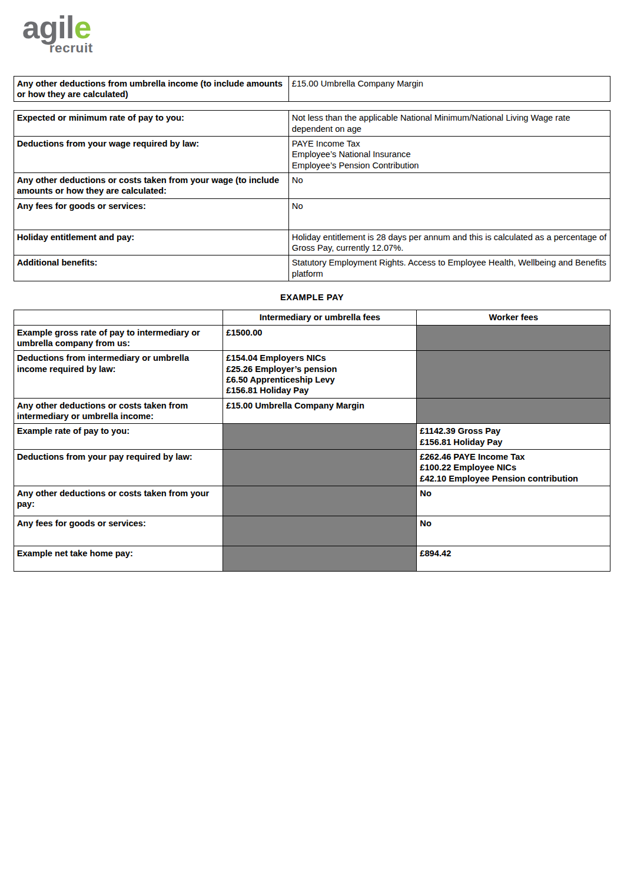agile
recruit
| Any other deductions from umbrella income (to include amounts or how they are calculated) | £15.00 Umbrella Company Margin |
| Expected or minimum rate of pay to you: | Not less than the applicable National Minimum/National Living Wage rate dependent on age |
| Deductions from your wage required by law: | PAYE Income Tax Employee’s National Insurance Employee’s Pension Contribution |
| Any other deductions or costs taken from your wage (to include amounts or how they are calculated: | No |
| Any fees for goods or services: | No |
| Holiday entitlement and pay: | Holiday entitlement is 28 days per annum and this is calculated as a percentage of Gross Pay, currently 12.07%. |
| Additional benefits: | Statutory Employment Rights. Access to Employee Health, Wellbeing and Benefits platform |
EXAMPLE PAY
| | Intermediary or umbrella fees | Worker fees |
| Example gross rate of pay to intermediary or umbrella company from us: | £1500.00 | |
| Deductions from intermediary or umbrella income required by law: | £154.04 Employers NICs £25.26 Employer’s pension £6.50 Apprenticeship Levy £156.81 Holiday Pay | |
| Any other deductions or costs taken from intermediary or umbrella income: | £15.00 Umbrella Company Margin | |
| Example rate of pay to you: | | £1142.39 Gross Pay £156.81 Holiday Pay |
| Deductions from your pay required by law: | | £262.46 PAYE Income Tax £100.22 Employee NICs £42.10 Employee Pension contribution |
| Any other deductions or costs taken from your pay: | | No |
| Any fees for goods or services: | | No |
| Example net take home pay: | | £894.42 |